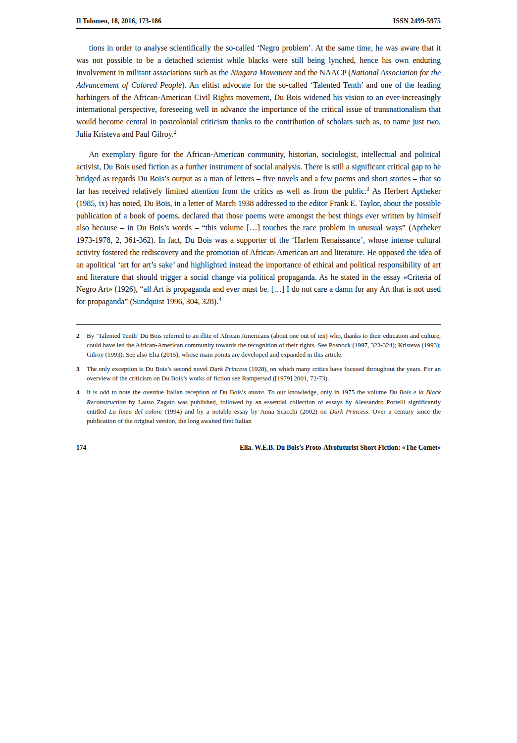Il Tolomeo, 18, 2016, 173-186 ISSN 2499-5975
tions in order to analyse scientifically the so-called ‘Negro problem’. At the same time, he was aware that it was not possible to be a detached scientist while blacks were still being lynched, hence his own enduring involvement in militant associations such as the Niagara Movement and the NAACP (National Association for the Advancement of Colored People). An elitist advocate for the so-called ‘Talented Tenth’ and one of the leading harbingers of the African-American Civil Rights movement, Du Bois widened his vision to an ever-increasingly international perspective, foreseeing well in advance the importance of the critical issue of transnationalism that would become central in postcolonial criticism thanks to the contribution of scholars such as, to name just two, Julia Kristeva and Paul Gilroy.2
An exemplary figure for the African-American community, historian, sociologist, intellectual and political activist, Du Bois used fiction as a further instrument of social analysis. There is still a significant critical gap to be bridged as regards Du Bois’s output as a man of letters – five novels and a few poems and short stories – that so far has received relatively limited attention from the critics as well as from the public.3 As Herbert Aptheker (1985, ix) has noted, Du Bois, in a letter of March 1938 addressed to the editor Frank E. Taylor, about the possible publication of a book of poems, declared that those poems were amongst the best things ever written by himself also because – in Du Bois’s words – “this volume […] touches the race problem in unusual ways” (Aptheker 1973-1978, 2, 361-362). In fact, Du Bois was a supporter of the ‘Harlem Renaissance’, whose intense cultural activity fostered the rediscovery and the promotion of African-American art and literature. He opposed the idea of an apolitical ‘art for art’s sake’ and highlighted instead the importance of ethical and political responsibility of art and literature that should trigger a social change via political propaganda. As he stated in the essay «Criteria of Negro Art» (1926), “all Art is propaganda and ever must be. […] I do not care a damn for any Art that is not used for propaganda” (Sundquist 1996, 304, 328).4
2 By ‘Talented Tenth’ Du Bois referred to an élite of African Americans (about one out of ten) who, thanks to their education and culture, could have led the African-American community towards the recognition of their rights. See Posnock (1997, 323-324); Kristeva (1993); Gilroy (1993). See also Elia (2015), whose main points are developed and expanded in this article.
3 The only exception is Du Bois’s second novel Dark Princess (1928), on which many critics have focused throughout the years. For an overview of the criticism on Du Bois’s works of fiction see Rampersad ([1979] 2001, 72-73).
4 It is odd to note the overdue Italian reception of Du Bois’s œuvre. To our knowledge, only in 1975 the volume Du Bois e la Black Reconstruction by Lauso Zagato was published, followed by an essential collection of essays by Alessandro Portelli significantly entitled La linea del colore (1994) and by a notable essay by Anna Scacchi (2002) on Dark Princess. Over a century since the publication of the original version, the long awaited first Italian
174 Elia. W.E.B. Du Bois’s Proto-Afrofuturist Short Fiction: «The Comet»